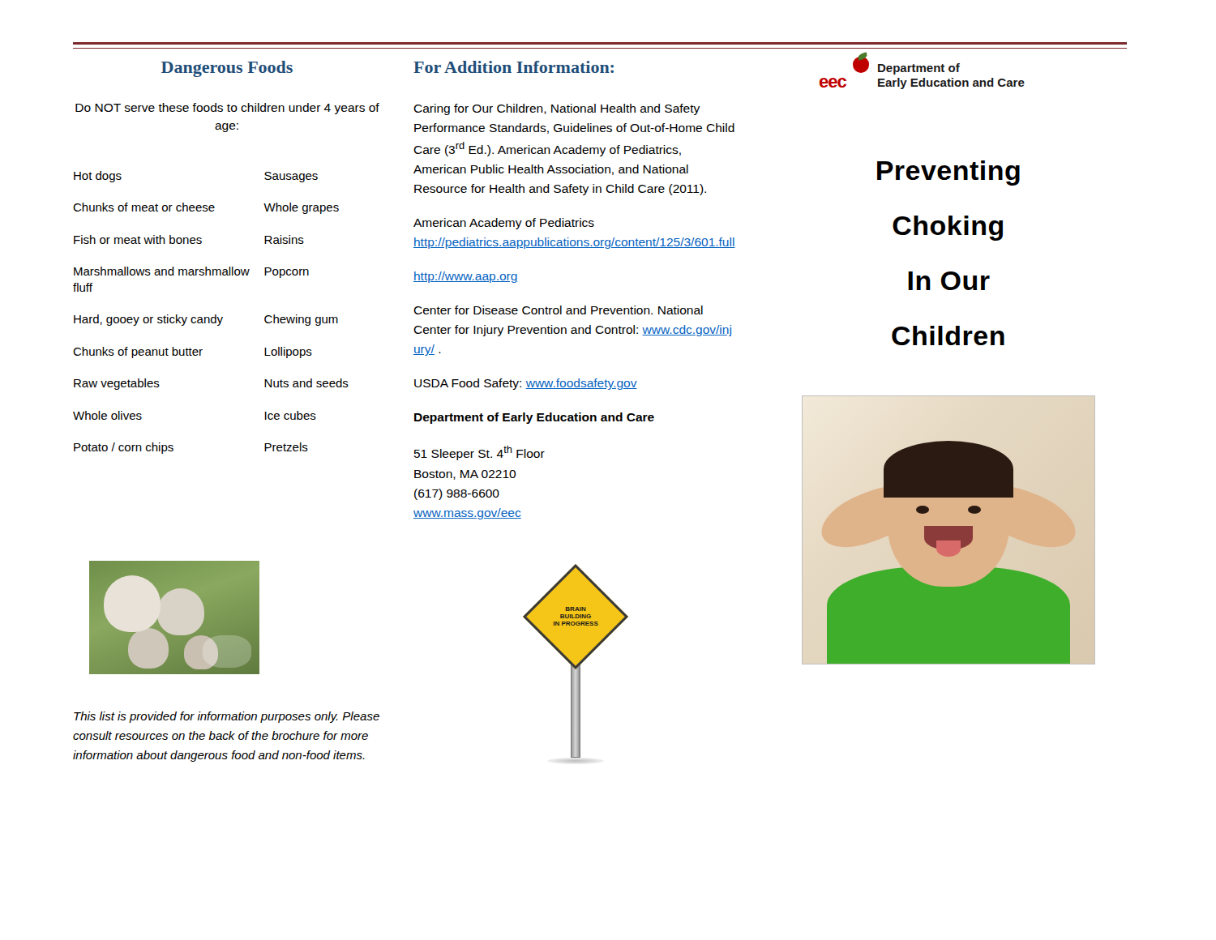Dangerous Foods
Do NOT serve these foods to children under 4 years of age:
| Hot dogs | Sausages |
| Chunks of meat or cheese | Whole grapes |
| Fish or meat with bones | Raisins |
| Marshmallows and marshmallow fluff | Popcorn |
| Hard, gooey or sticky candy | Chewing gum |
| Chunks of peanut butter | Lollipops |
| Raw vegetables | Nuts and seeds |
| Whole olives | Ice cubes |
| Potato / corn chips | Pretzels |
This list is provided for information purposes only. Please consult resources on the back of the brochure for more information about dangerous food and non-food items.
For Addition Information:
Caring for Our Children, National Health and Safety Performance Standards, Guidelines of Out-of-Home Child Care (3rd Ed.). American Academy of Pediatrics, American Public Health Association, and National Resource for Health and Safety in Child Care (2011).
American Academy of Pediatrics
http://pediatrics.aappublications.org/content/125/3/601.full
http://www.aap.org
Center for Disease Control and Prevention. National Center for Injury Prevention and Control: www.cdc.gov/injury/ .
USDA Food Safety: www.foodsafety.gov
Department of Early Education and Care
51 Sleeper St. 4th Floor
Boston, MA 02210
(617) 988-6600
www.mass.gov/eec
BRAIN
BUILDING
IN PROGRESS
eec
Department of
Early Education and Care
Preventing
Choking
In Our
Children